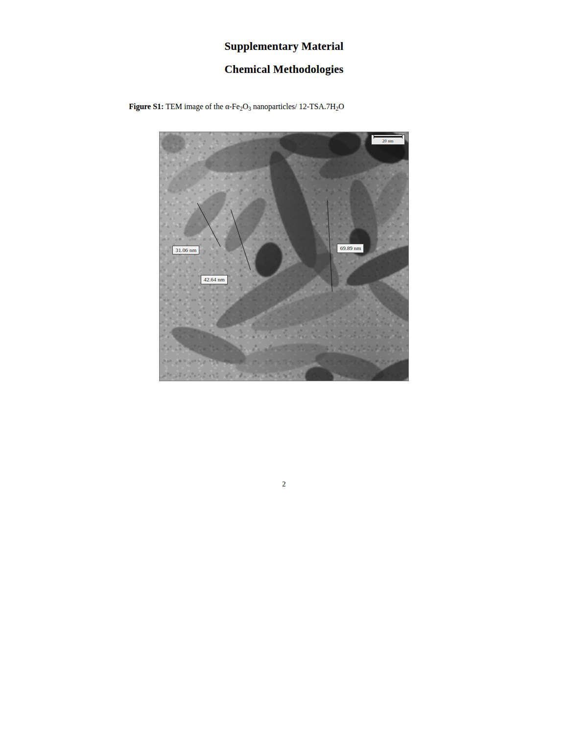Supplementary Material
Chemical Methodologies
Figure S1: TEM image of the α-Fe2O3 nanoparticles/ 12-TSA.7H2O
31.06 nm
42.64 nm
69.89 nm
20 nm
2